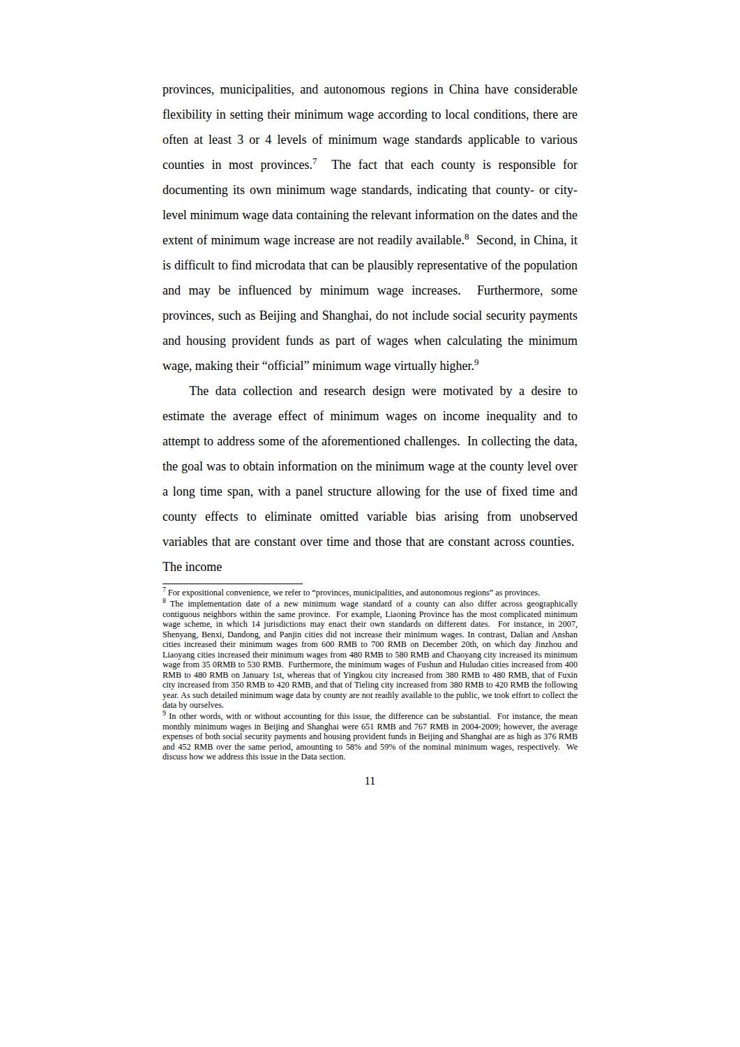provinces, municipalities, and autonomous regions in China have considerable flexibility in setting their minimum wage according to local conditions, there are often at least 3 or 4 levels of minimum wage standards applicable to various counties in most provinces.7 The fact that each county is responsible for documenting its own minimum wage standards, indicating that county- or city-level minimum wage data containing the relevant information on the dates and the extent of minimum wage increase are not readily available.8 Second, in China, it is difficult to find microdata that can be plausibly representative of the population and may be influenced by minimum wage increases. Furthermore, some provinces, such as Beijing and Shanghai, do not include social security payments and housing provident funds as part of wages when calculating the minimum wage, making their “official” minimum wage virtually higher.9
The data collection and research design were motivated by a desire to estimate the average effect of minimum wages on income inequality and to attempt to address some of the aforementioned challenges. In collecting the data, the goal was to obtain information on the minimum wage at the county level over a long time span, with a panel structure allowing for the use of fixed time and county effects to eliminate omitted variable bias arising from unobserved variables that are constant over time and those that are constant across counties. The income
7 For expositional convenience, we refer to “provinces, municipalities, and autonomous regions” as provinces.
8 The implementation date of a new minimum wage standard of a county can also differ across geographically contiguous neighbors within the same province. For example, Liaoning Province has the most complicated minimum wage scheme, in which 14 jurisdictions may enact their own standards on different dates. For instance, in 2007, Shenyang, Benxi, Dandong, and Panjin cities did not increase their minimum wages. In contrast, Dalian and Anshan cities increased their minimum wages from 600 RMB to 700 RMB on December 20th, on which day Jinzhou and Liaoyang cities increased their minimum wages from 480 RMB to 580 RMB and Chaoyang city increased its minimum wage from 35 0RMB to 530 RMB. Furthermore, the minimum wages of Fushun and Huludao cities increased from 400 RMB to 480 RMB on January 1st, whereas that of Yingkou city increased from 380 RMB to 480 RMB, that of Fuxin city increased from 350 RMB to 420 RMB, and that of Tieling city increased from 380 RMB to 420 RMB the following year. As such detailed minimum wage data by county are not readily available to the public, we took effort to collect the data by ourselves.
9 In other words, with or without accounting for this issue, the difference can be substantial. For instance, the mean monthly minimum wages in Beijing and Shanghai were 651 RMB and 767 RMB in 2004-2009; however, the average expenses of both social security payments and housing provident funds in Beijing and Shanghai are as high as 376 RMB and 452 RMB over the same period, amounting to 58% and 59% of the nominal minimum wages, respectively. We discuss how we address this issue in the Data section.
11